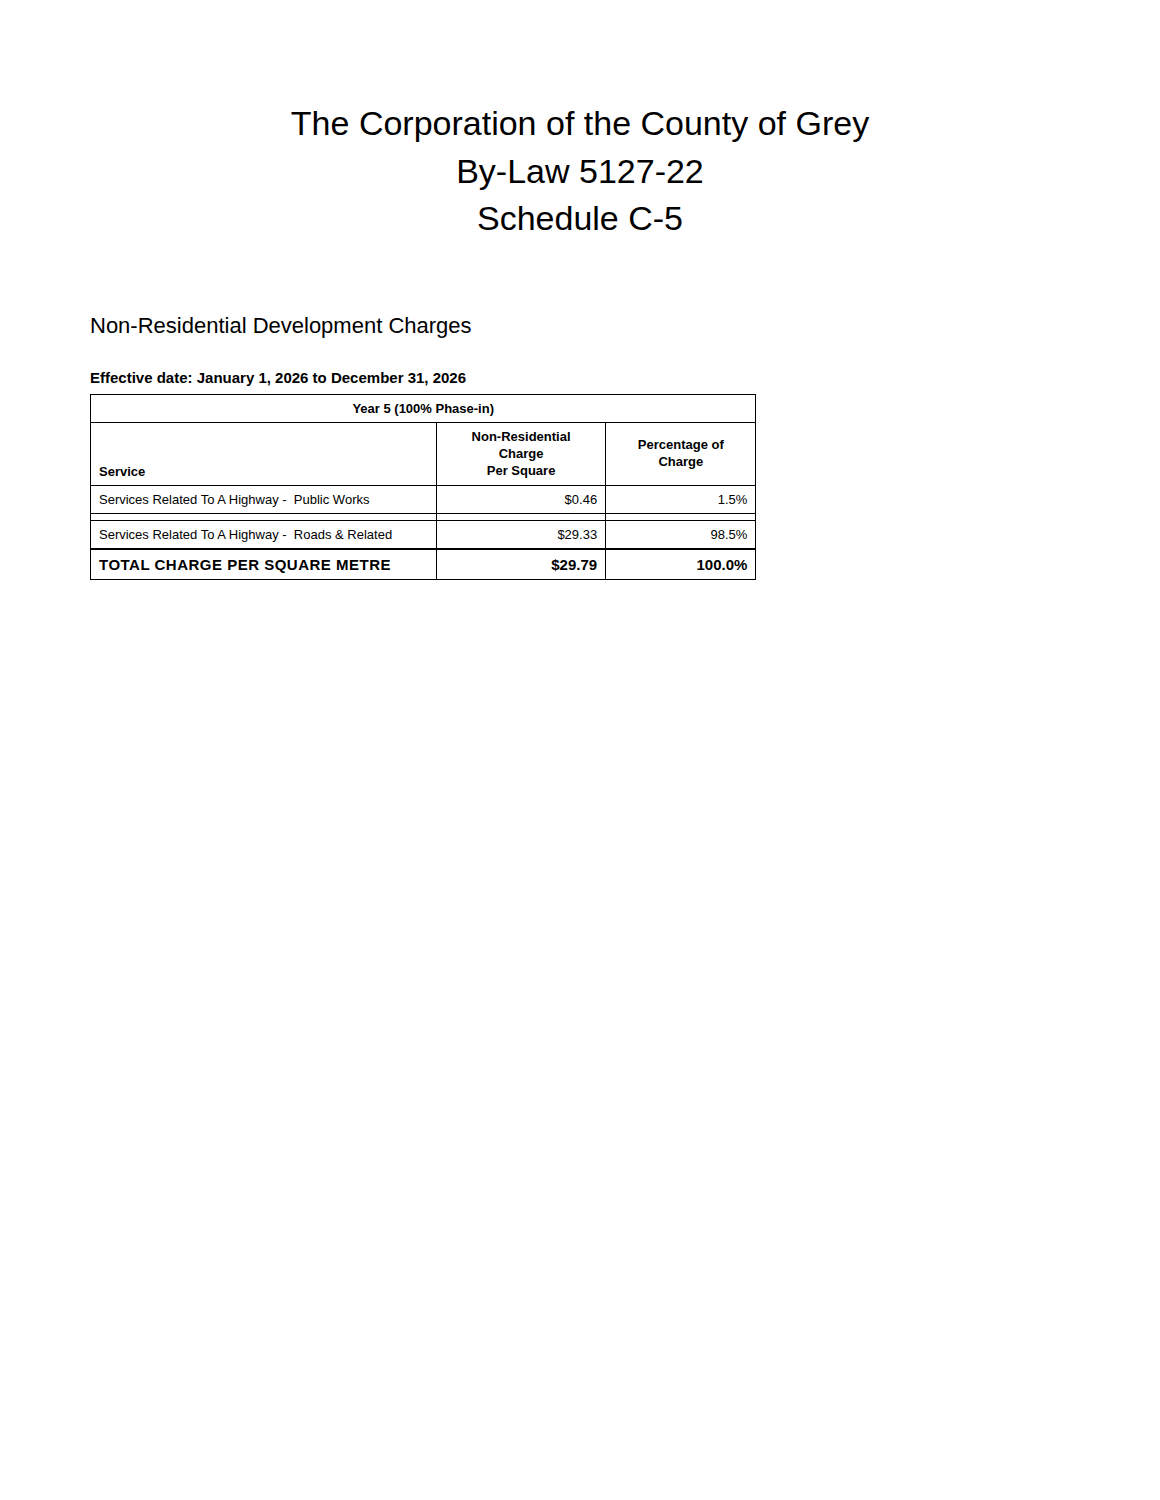The Corporation of the County of Grey By-Law 5127-22 Schedule C-5
Non-Residential Development Charges
Effective date: January 1, 2026 to December 31, 2026
| Year 5 (100% Phase-in) |
| --- |
| Service | Non-Residential Charge Per Square | Percentage of Charge |
| Services Related To A Highway - Public Works | $0.46 | 1.5% |
| Services Related To A Highway - Roads & Related | $29.33 | 98.5% |
| TOTAL CHARGE PER SQUARE METRE | $29.79 | 100.0% |